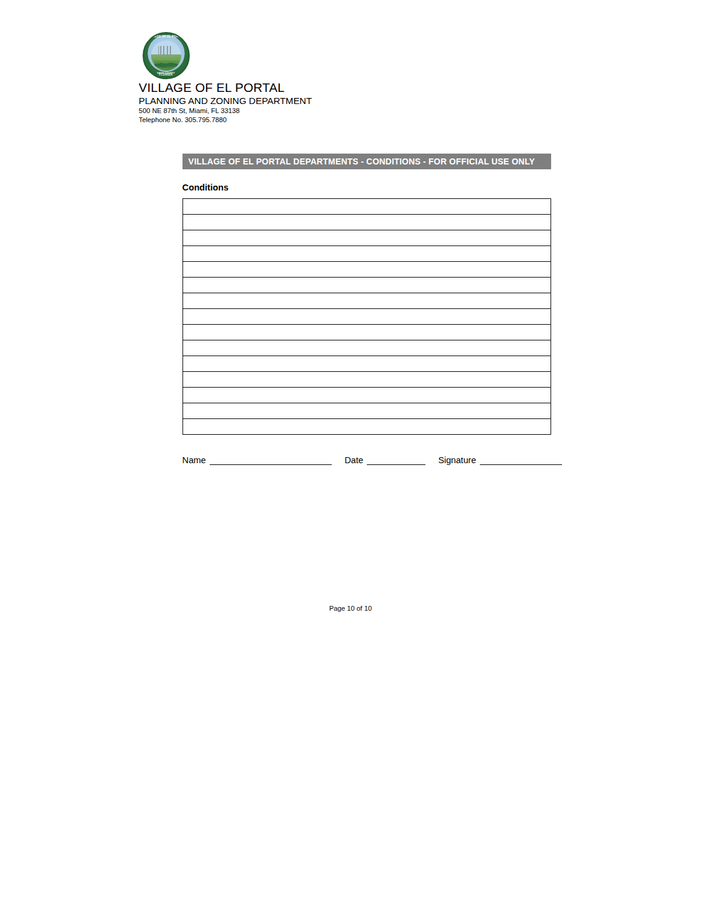VILLAGE OF EL PORTAL FLORIDA
DADE COUNTY
VILLAGE OF EL PORTAL
PLANNING AND ZONING DEPARTMENT
500 NE 87th St, Miami, FL 33138
Telephone No. 305.795.7880
VILLAGE OF EL PORTAL DEPARTMENTS - CONDITIONS - FOR OFFICIAL USE ONLY
Conditions
Name Date Signature
Page 10 of 10